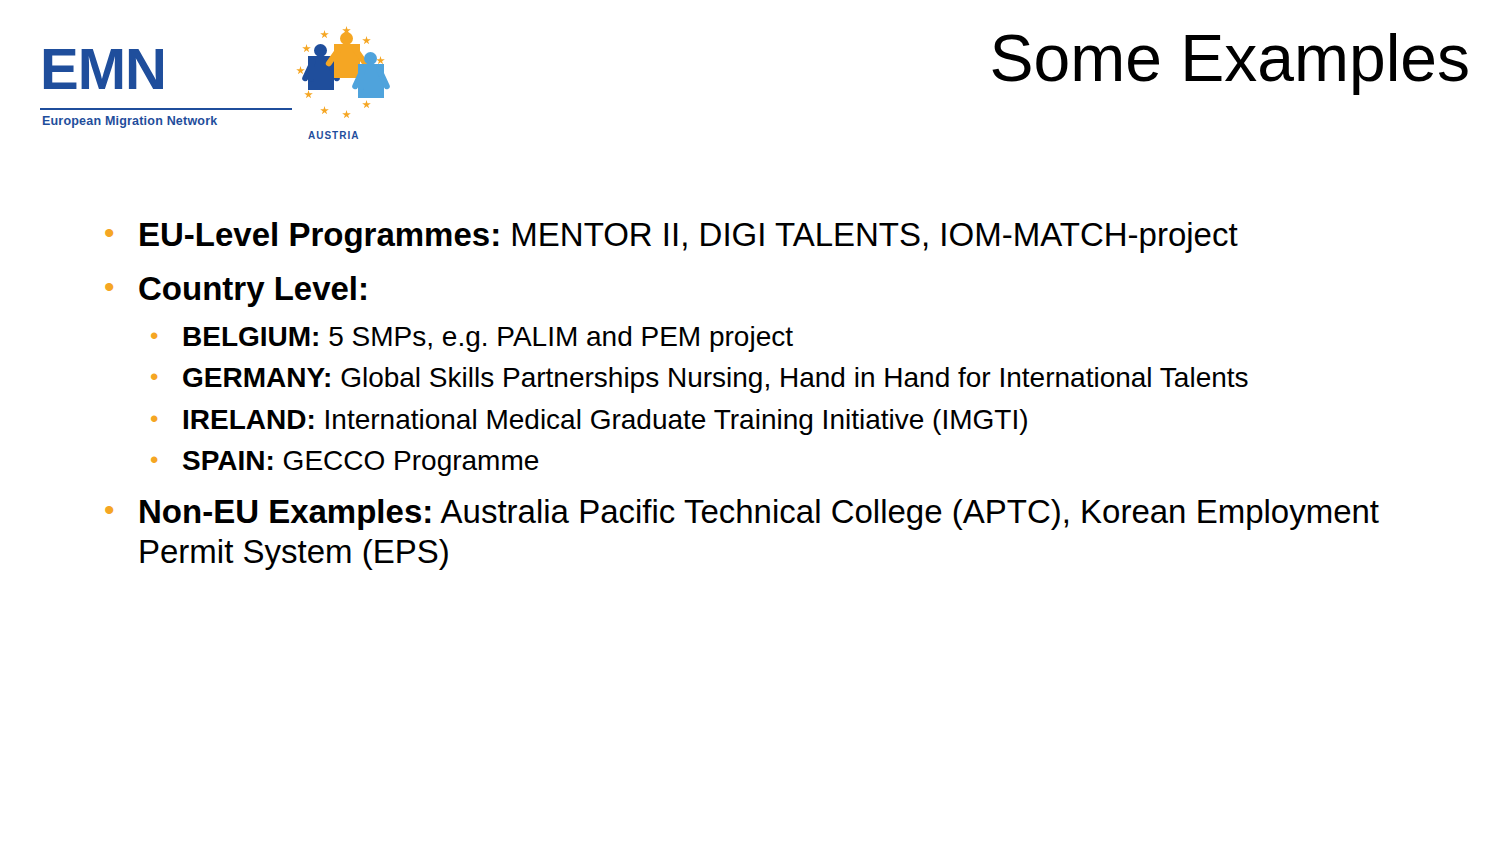EMN
European Migration Network
AUSTRIA
Some Examples
EU-Level Programmes: MENTOR II, DIGI TALENTS, IOM-MATCH-project
Country Level:
BELGIUM: 5 SMPs, e.g. PALIM and PEM project
GERMANY: Global Skills Partnerships Nursing, Hand in Hand for International Talents
IRELAND: International Medical Graduate Training Initiative (IMGTI)
SPAIN: GECCO Programme
Non-EU Examples: Australia Pacific Technical College (APTC), Korean Employment Permit System (EPS)